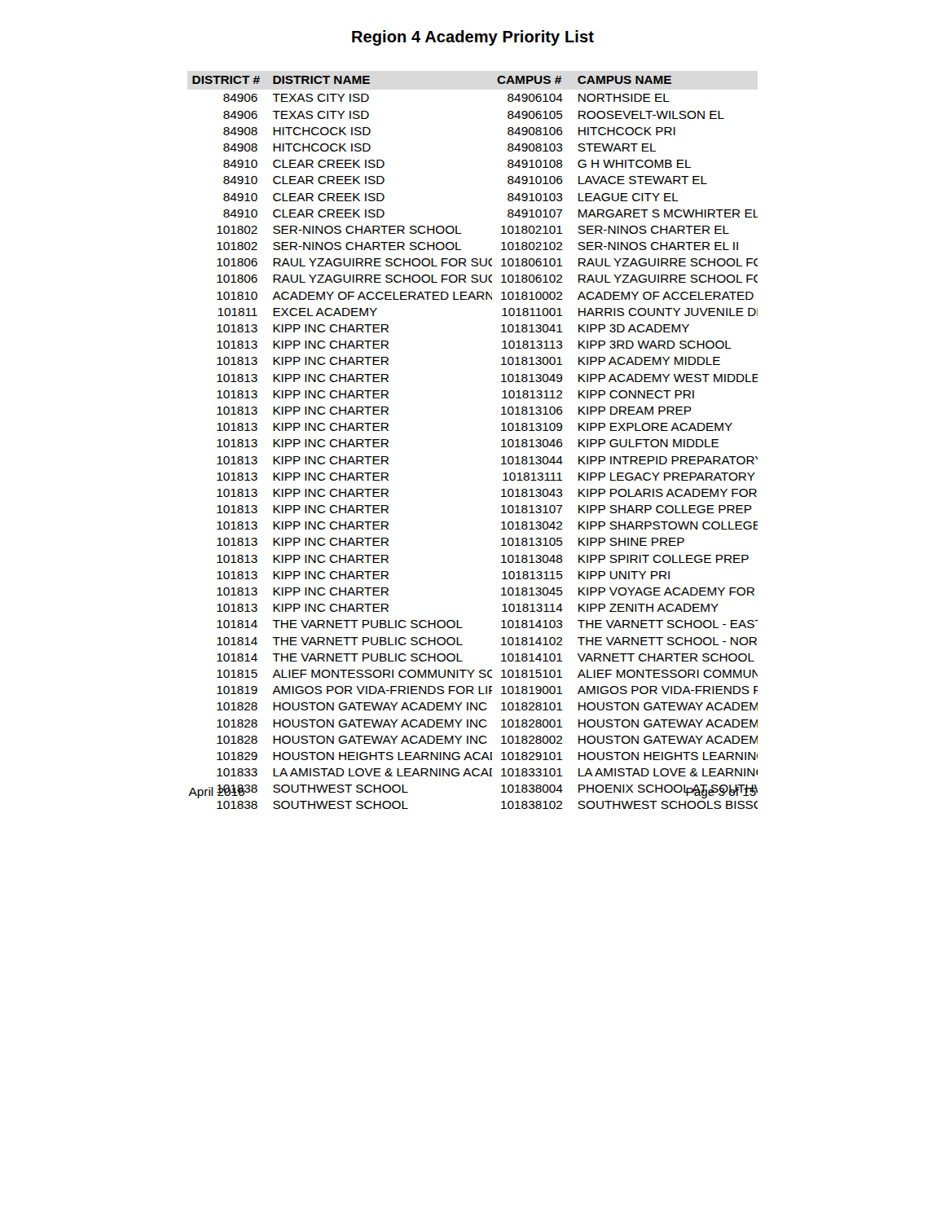Region 4 Academy Priority List
| DISTRICT # | DISTRICT NAME | CAMPUS # | CAMPUS NAME |
| --- | --- | --- | --- |
| 84906 | TEXAS CITY ISD | 84906104 | NORTHSIDE EL |
| 84906 | TEXAS CITY ISD | 84906105 | ROOSEVELT-WILSON EL |
| 84908 | HITCHCOCK ISD | 84908106 | HITCHCOCK PRI |
| 84908 | HITCHCOCK ISD | 84908103 | STEWART EL |
| 84910 | CLEAR CREEK ISD | 84910108 | G H WHITCOMB EL |
| 84910 | CLEAR CREEK ISD | 84910106 | LAVACE STEWART EL |
| 84910 | CLEAR CREEK ISD | 84910103 | LEAGUE CITY EL |
| 84910 | CLEAR CREEK ISD | 84910107 | MARGARET S MCWHIRTER EL |
| 101802 | SER-NINOS CHARTER SCHOOL | 101802101 | SER-NINOS CHARTER EL |
| 101802 | SER-NINOS CHARTER SCHOOL | 101802102 | SER-NINOS CHARTER EL II |
| 101806 | RAUL YZAGUIRRE SCHOOL FOR SUCCESS | 101806101 | RAUL YZAGUIRRE SCHOOL FOR SUCCESS |
| 101806 | RAUL YZAGUIRRE SCHOOL FOR SUCCESS | 101806102 | RAUL YZAGUIRRE SCHOOL FOR SUCCESS |
| 101810 | ACADEMY OF ACCELERATED LEARNING IN | 101810002 | ACADEMY OF ACCELERATED LEARNING |
| 101811 | EXCEL ACADEMY | 101811001 | HARRIS COUNTY JUVENILE DETENTION C |
| 101813 | KIPP INC CHARTER | 101813041 | KIPP 3D ACADEMY |
| 101813 | KIPP INC CHARTER | 101813113 | KIPP 3RD WARD SCHOOL |
| 101813 | KIPP INC CHARTER | 101813001 | KIPP ACADEMY MIDDLE |
| 101813 | KIPP INC CHARTER | 101813049 | KIPP ACADEMY WEST MIDDLE |
| 101813 | KIPP INC CHARTER | 101813112 | KIPP CONNECT PRI |
| 101813 | KIPP INC CHARTER | 101813106 | KIPP DREAM PREP |
| 101813 | KIPP INC CHARTER | 101813109 | KIPP EXPLORE ACADEMY |
| 101813 | KIPP INC CHARTER | 101813046 | KIPP GULFTON MIDDLE |
| 101813 | KIPP INC CHARTER | 101813044 | KIPP INTREPID PREPARATORY SCHOOL |
| 101813 | KIPP INC CHARTER | 101813111 | KIPP LEGACY PREPARATORY SCHOOL |
| 101813 | KIPP INC CHARTER | 101813043 | KIPP POLARIS ACADEMY FOR BOYS |
| 101813 | KIPP INC CHARTER | 101813107 | KIPP SHARP COLLEGE PREP |
| 101813 | KIPP INC CHARTER | 101813042 | KIPP SHARPSTOWN COLLEGE PREPARATOR |
| 101813 | KIPP INC CHARTER | 101813105 | KIPP SHINE PREP |
| 101813 | KIPP INC CHARTER | 101813048 | KIPP SPIRIT COLLEGE PREP |
| 101813 | KIPP INC CHARTER | 101813115 | KIPP UNITY PRI |
| 101813 | KIPP INC CHARTER | 101813045 | KIPP VOYAGE ACADEMY FOR GIRLS |
| 101813 | KIPP INC CHARTER | 101813114 | KIPP ZENITH ACADEMY |
| 101814 | THE VARNETT PUBLIC SCHOOL | 101814103 | THE VARNETT SCHOOL - EAST |
| 101814 | THE VARNETT PUBLIC SCHOOL | 101814102 | THE VARNETT SCHOOL - NORTHEAST |
| 101814 | THE VARNETT PUBLIC SCHOOL | 101814101 | VARNETT CHARTER SCHOOL |
| 101815 | ALIEF MONTESSORI COMMUNITY SCHOOL | 101815101 | ALIEF MONTESSORI COMMUNITY SCHOOL |
| 101819 | AMIGOS POR VIDA-FRIENDS FOR LIFE P | 101819001 | AMIGOS POR VIDA-FRIENDS FOR LIFE C |
| 101828 | HOUSTON GATEWAY ACADEMY INC | 101828101 | HOUSTON GATEWAY ACADEMY |
| 101828 | HOUSTON GATEWAY ACADEMY INC | 101828001 | HOUSTON GATEWAY ACADEMY - CORAL CA |
| 101828 | HOUSTON GATEWAY ACADEMY INC | 101828002 | HOUSTON GATEWAY ACADEMY INC ELITE |
| 101829 | HOUSTON HEIGHTS LEARNING ACADEMY I | 101829101 | HOUSTON HEIGHTS LEARNING ACADEMY I |
| 101833 | LA AMISTAD LOVE & LEARNING ACADEMY | 101833101 | LA AMISTAD LOVE & LEARNING ACADEMY |
| 101838 | SOUTHWEST SCHOOL | 101838004 | PHOENIX SCHOOL AT SOUTHWEST SCHOOL |
| 101838 | SOUTHWEST SCHOOL | 101838102 | SOUTHWEST SCHOOLS BISSONNET EL CAM |
April 2016 Page 3 of 15